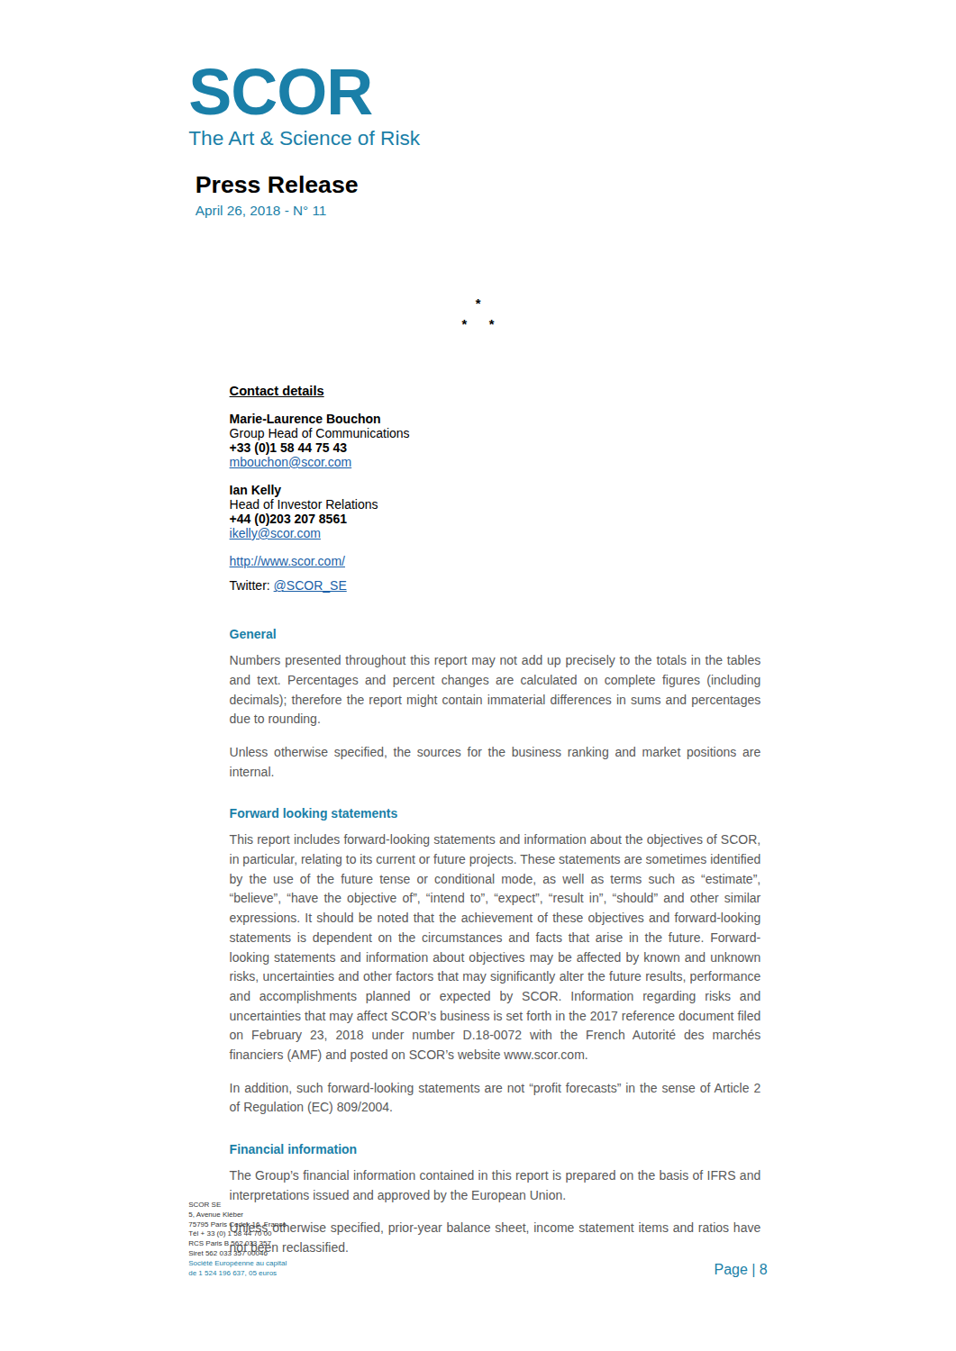SCOR
The Art & Science of Risk
Press Release
April 26, 2018 - N° 11
*
* *
Contact details
Marie-Laurence Bouchon
Group Head of Communications
+33 (0)1 58 44 75 43
mbouchon@scor.com
Ian Kelly
Head of Investor Relations
+44 (0)203 207 8561
ikelly@scor.com
http://www.scor.com/
Twitter: @SCOR_SE
General
Numbers presented throughout this report may not add up precisely to the totals in the tables and text. Percentages and percent changes are calculated on complete figures (including decimals); therefore the report might contain immaterial differences in sums and percentages due to rounding.
Unless otherwise specified, the sources for the business ranking and market positions are internal.
Forward looking statements
This report includes forward-looking statements and information about the objectives of SCOR, in particular, relating to its current or future projects. These statements are sometimes identified by the use of the future tense or conditional mode, as well as terms such as “estimate”, “believe”, “have the objective of”, “intend to”, “expect”, “result in”, “should” and other similar expressions. It should be noted that the achievement of these objectives and forward-looking statements is dependent on the circumstances and facts that arise in the future. Forward-looking statements and information about objectives may be affected by known and unknown risks, uncertainties and other factors that may significantly alter the future results, performance and accomplishments planned or expected by SCOR. Information regarding risks and uncertainties that may affect SCOR’s business is set forth in the 2017 reference document filed on February 23, 2018 under number D.18-0072 with the French Autorité des marchés financiers (AMF) and posted on SCOR’s website www.scor.com.
In addition, such forward-looking statements are not “profit forecasts” in the sense of Article 2 of Regulation (EC) 809/2004.
Financial information
The Group’s financial information contained in this report is prepared on the basis of IFRS and interpretations issued and approved by the European Union.
Unless otherwise specified, prior-year balance sheet, income statement items and ratios have not been reclassified.
SCOR SE
5, Avenue Kléber
75795 Paris Cedex 16, France
Tél + 33 (0) 1 58 44 70 00
RCS Paris B 562 033 357
Siret 562 033 357 00046
Société Européenne au capital
de 1 524 196 637, 05 euros
Page | 8